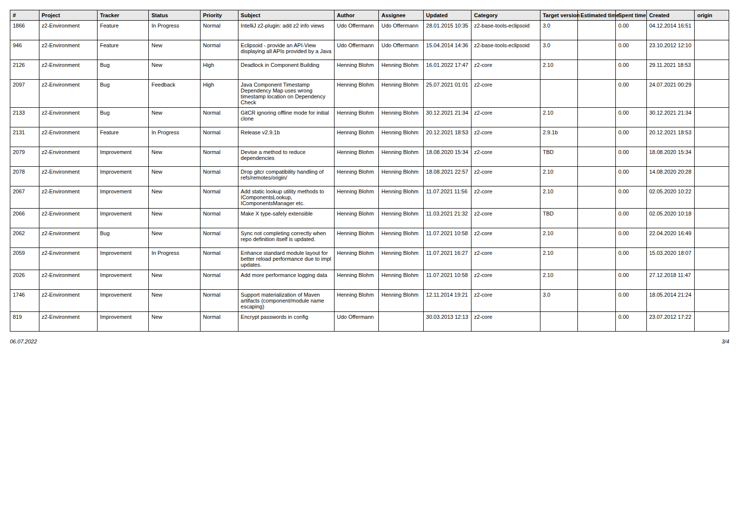| # | Project | Tracker | Status | Priority | Subject | Author | Assignee | Updated | Category | Target version | Estimated time | Spent time | Created | origin |
| --- | --- | --- | --- | --- | --- | --- | --- | --- | --- | --- | --- | --- | --- | --- |
| 1866 | z2-Environment | Feature | In Progress | Normal | IntelliJ z2-plugin: add z2 info views | Udo Offermann | Udo Offermann | 28.01.2015 10:35 | z2-base-tools-eclipsoid | 3.0 | | 0.00 | 04.12.2014 16:51 | |
| 946 | z2-Environment | Feature | New | Normal | Eclipsoid - provide an API-View displaying all APIs provided by a Java | Udo Offermann | Udo Offermann | 15.04.2014 14:36 | z2-base-tools-eclipsoid | 3.0 | | 0.00 | 23.10.2012 12:10 | |
| 2126 | z2-Environment | Bug | New | High | Deadlock in Component Building | Henning Blohm | Henning Blohm | 16.01.2022 17:47 | z2-core | 2.10 | | 0.00 | 29.11.2021 18:53 | |
| 2097 | z2-Environment | Bug | Feedback | High | Java Component Timestamp Dependency Map uses wrong timestamp location on Dependency Check | Henning Blohm | Henning Blohm | 25.07.2021 01:01 | z2-core | | | 0.00 | 24.07.2021 00:29 | |
| 2133 | z2-Environment | Bug | New | Normal | GitCR ignoring offline mode for initial clone | Henning Blohm | Henning Blohm | 30.12.2021 21:34 | z2-core | 2.10 | | 0.00 | 30.12.2021 21:34 | |
| 2131 | z2-Environment | Feature | In Progress | Normal | Release v2.9.1b | Henning Blohm | Henning Blohm | 20.12.2021 18:53 | z2-core | 2.9.1b | | 0.00 | 20.12.2021 18:53 | |
| 2079 | z2-Environment | Improvement | New | Normal | Devise a method to reduce dependencies | Henning Blohm | Henning Blohm | 18.08.2020 15:34 | z2-core | TBD | | 0.00 | 18.08.2020 15:34 | |
| 2078 | z2-Environment | Improvement | New | Normal | Drop gitcr compatibility handling of refs/remotes/origin/ | Henning Blohm | Henning Blohm | 18.08.2021 22:57 | z2-core | 2.10 | | 0.00 | 14.08.2020 20:28 | |
| 2067 | z2-Environment | Improvement | New | Normal | Add static lookup utility methods to IComponentsLookup, IComponentsManager etc. | Henning Blohm | Henning Blohm | 11.07.2021 11:56 | z2-core | 2.10 | | 0.00 | 02.05.2020 10:22 | |
| 2066 | z2-Environment | Improvement | New | Normal | Make X type-safely extensible | Henning Blohm | Henning Blohm | 11.03.2021 21:32 | z2-core | TBD | | 0.00 | 02.05.2020 10:18 | |
| 2062 | z2-Environment | Bug | New | Normal | Sync not completing correctly when repo definition itself is updated. | Henning Blohm | Henning Blohm | 11.07.2021 10:58 | z2-core | 2.10 | | 0.00 | 22.04.2020 16:49 | |
| 2059 | z2-Environment | Improvement | In Progress | Normal | Enhance standard module layout for better reload performance due to impl updates. | Henning Blohm | Henning Blohm | 11.07.2021 16:27 | z2-core | 2.10 | | 0.00 | 15.03.2020 18:07 | |
| 2026 | z2-Environment | Improvement | New | Normal | Add more performance logging data | Henning Blohm | Henning Blohm | 11.07.2021 10:58 | z2-core | 2.10 | | 0.00 | 27.12.2018 11:47 | |
| 1746 | z2-Environment | Improvement | New | Normal | Support materialization of Maven artifacts (component/module name escaping) | Henning Blohm | Henning Blohm | 12.11.2014 19:21 | z2-core | 3.0 | | 0.00 | 18.05.2014 21:24 | |
| 819 | z2-Environment | Improvement | New | Normal | Encrypt passwords in config | Udo Offermann | | 30.03.2013 12:13 | z2-core | | | 0.00 | 23.07.2012 17:22 | |
06.07.2022 3/4